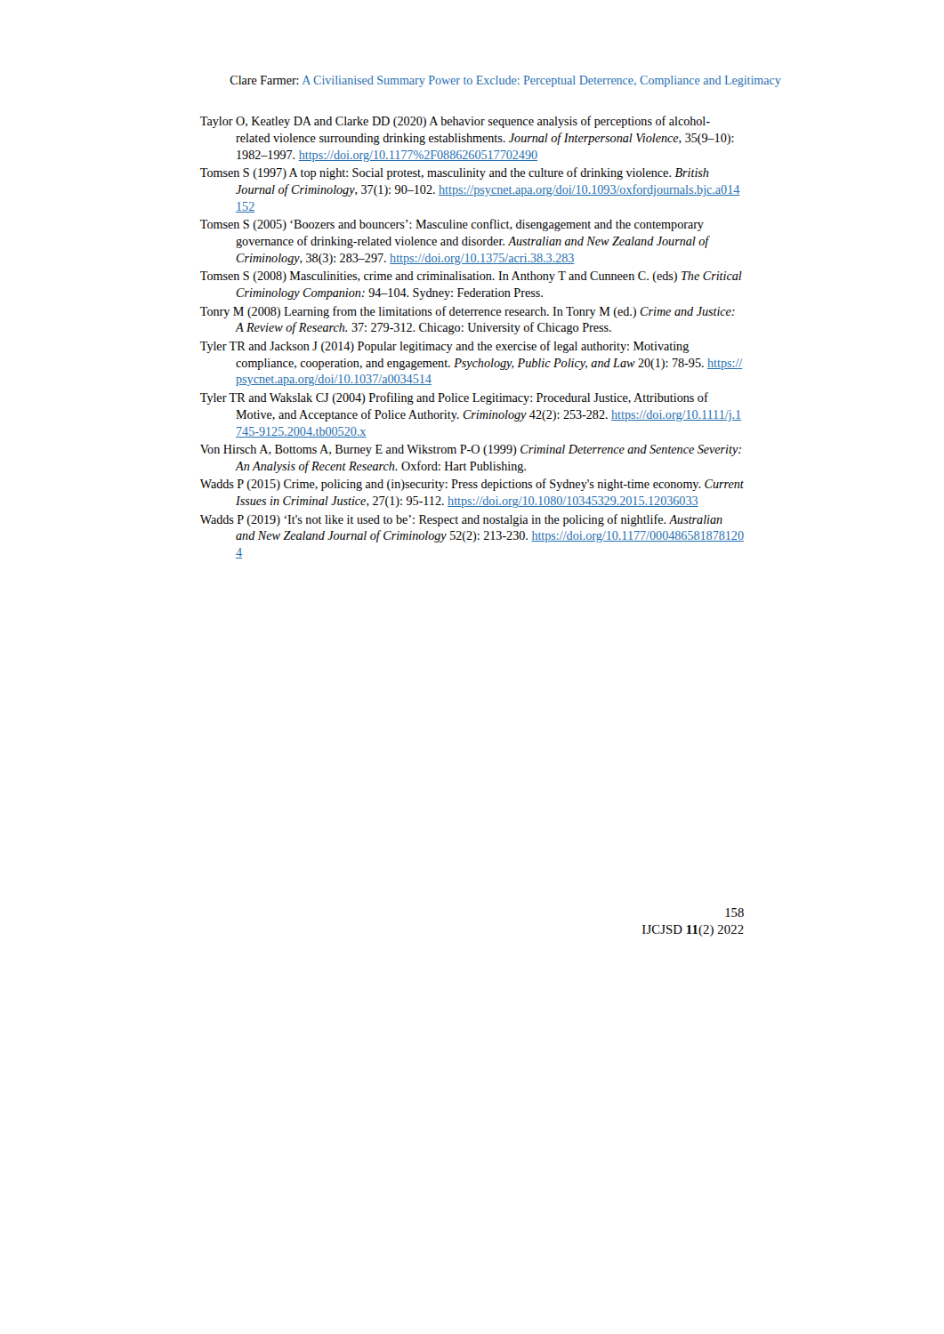Clare Farmer: A Civilianised Summary Power to Exclude: Perceptual Deterrence, Compliance and Legitimacy
Taylor O, Keatley DA and Clarke DD (2020) A behavior sequence analysis of perceptions of alcohol-related violence surrounding drinking establishments. Journal of Interpersonal Violence, 35(9–10): 1982–1997. https://doi.org/10.1177%2F0886260517702490
Tomsen S (1997) A top night: Social protest, masculinity and the culture of drinking violence. British Journal of Criminology, 37(1): 90–102. https://psycnet.apa.org/doi/10.1093/oxfordjournals.bjc.a014152
Tomsen S (2005) ‘Boozers and bouncers’: Masculine conflict, disengagement and the contemporary governance of drinking-related violence and disorder. Australian and New Zealand Journal of Criminology, 38(3): 283–297. https://doi.org/10.1375/acri.38.3.283
Tomsen S (2008) Masculinities, crime and criminalisation. In Anthony T and Cunneen C. (eds) The Critical Criminology Companion: 94–104. Sydney: Federation Press.
Tonry M (2008) Learning from the limitations of deterrence research. In Tonry M (ed.) Crime and Justice: A Review of Research. 37: 279-312. Chicago: University of Chicago Press.
Tyler TR and Jackson J (2014) Popular legitimacy and the exercise of legal authority: Motivating compliance, cooperation, and engagement. Psychology, Public Policy, and Law 20(1): 78-95. https://psycnet.apa.org/doi/10.1037/a0034514
Tyler TR and Wakslak CJ (2004) Profiling and Police Legitimacy: Procedural Justice, Attributions of Motive, and Acceptance of Police Authority. Criminology 42(2): 253-282. https://doi.org/10.1111/j.1745-9125.2004.tb00520.x
Von Hirsch A, Bottoms A, Burney E and Wikstrom P-O (1999) Criminal Deterrence and Sentence Severity: An Analysis of Recent Research. Oxford: Hart Publishing.
Wadds P (2015) Crime, policing and (in)security: Press depictions of Sydney's night-time economy. Current Issues in Criminal Justice, 27(1): 95-112. https://doi.org/10.1080/10345329.2015.12036033
Wadds P (2019) ‘It's not like it used to be’: Respect and nostalgia in the policing of nightlife. Australian and New Zealand Journal of Criminology 52(2): 213-230. https://doi.org/10.1177/0004865818781204
158
IJCJSD 11(2) 2022